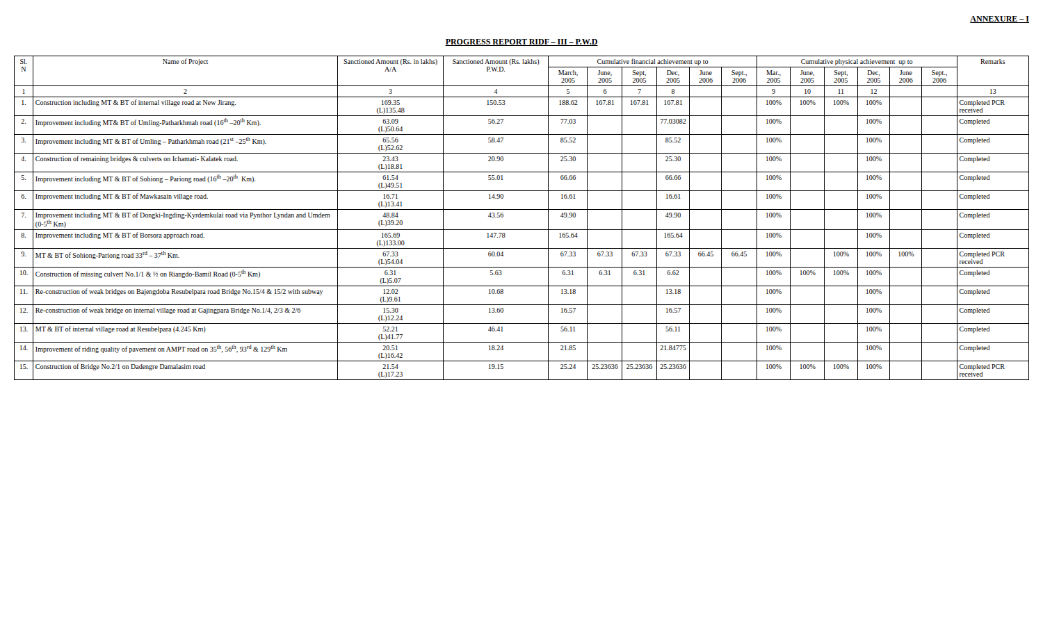ANNEXURE – I
PROGRESS REPORT RIDF – III – P.W.D
| Sl. N | Name of Project | Sanctioned Amount (Rs. in lakhs) A/A | Sanctioned Amount (Rs. lakhs) P.W.D. | Cumulative financial achievement up to | Cumulative physical achievement up to | Remarks |
| --- | --- | --- | --- | --- | --- | --- |
| March, 2005 | June, 2005 | Sept, 2005 | Dec, 2005 | June 2006 | Sept., 2006 | Mar., 2005 | June, 2005 | Sept, 2005 | Dec, 2005 | June 2006 | Sept., 2006 |
| 1 | 2 | 3 | 4 | 5 | 6 | 7 | 8 | | | 9 | 10 | 11 | 12 | | | 13 |
| 1. | Construction including MT & BT of internal village road at New Jirang. | 169.35 (L)135.48 | 150.53 | 188.62 | 167.81 | 167.81 | 167.81 | | | 100% | 100% | 100% | 100% | | | Completed PCR received |
| 2. | Improvement including MT& BT of Umling-Patharkhmah road (16 th –20 th Km). | 63.09 (L)50.64 | 56.27 | 77.03 | | | 77.03082 | | | 100% | | | 100% | | | Completed |
| 3. | Improvement including MT & BT of Umling – Patharkhmah road (21 st –25 th Km). | 65.56 (L)52.62 | 58.47 | 85.52 | | | 85.52 | | | 100% | | | 100% | | | Completed |
| 4. | Construction of remaining bridges & culverts on Ichamati- Kalatek road. | 23.43 (L)18.81 | 20.90 | 25.30 | | | 25.30 | | | 100% | | | 100% | | | Completed |
| 5. | Improvement including MT & BT of Sohiong – Pariong road (16 th –20 th Km). | 61.54 (L)49.51 | 55.01 | 66.66 | | | 66.66 | | | 100% | | | 100% | | | Completed |
| 6. | Improvement including MT & BT of Mawkasain village road. | 16.71 (L)13.41 | 14.90 | 16.61 | | | 16.61 | | | 100% | | | 100% | | | Completed |
| 7. | Improvement including MT & BT of Dongki-Ingding-Kyrdemkulai road via Pynthor Lyndan and Umdem (0-5 th Km) | 48.84 (L)39.20 | 43.56 | 49.90 | | | 49.90 | | | 100% | | | 100% | | | Completed |
| 8. | Improvement including MT & BT of Borsora approach road. | 165.69 (L)133.00 | 147.78 | 165.64 | | | 165.64 | | | 100% | | | 100% | | | Completed |
| 9. | MT & BT of Sohiong-Pariong road 33 rd – 37 th Km. | 67.33 (L)54.04 | 60.04 | 67.33 | 67.33 | 67.33 | 67.33 | 66.45 | 66.45 | 100% | | 100% | 100% | 100% | | Completed PCR received |
| 10. | Construction of missing culvert No.1/1 & ½ on Riangdo-Bamil Road (0-5 th Km) | 6.31 (L)5.07 | 5.63 | 6.31 | 6.31 | 6.31 | 6.62 | | | 100% | 100% | 100% | 100% | | | Completed |
| 11. | Re-construction of weak bridges on Bajengdoba Resubelpara road Bridge No.15/4 & 15/2 with subway | 12.02 (L)9.61 | 10.68 | 13.18 | | | 13.18 | | | 100% | | | 100% | | | Completed |
| 12. | Re-construction of weak bridge on internal village road at Gajingpara Bridge No.1/4, 2/3 & 2/6 | 15.30 (L)12.24 | 13.60 | 16.57 | | | 16.57 | | | 100% | | | 100% | | | Completed |
| 13. | MT & BT of internal village road at Resubelpara (4.245 Km) | 52.21 (L)41.77 | 46.41 | 56.11 | | | 56.11 | | | 100% | | | 100% | | | Completed |
| 14. | Improvement of riding quality of pavement on AMPT road on 35 th , 56 th , 93 rd & 129 th Km | 20.51 (L)16.42 | 18.24 | 21.85 | | | 21.84775 | | | 100% | | | 100% | | | Completed |
| 15. | Construction of Bridge No.2/1 on Dadengre Damalasim road | 21.54 (L)17.23 | 19.15 | 25.24 | 25.23636 | 25.23636 | 25.23636 | | | 100% | 100% | 100% | 100% | | | Completed PCR received |